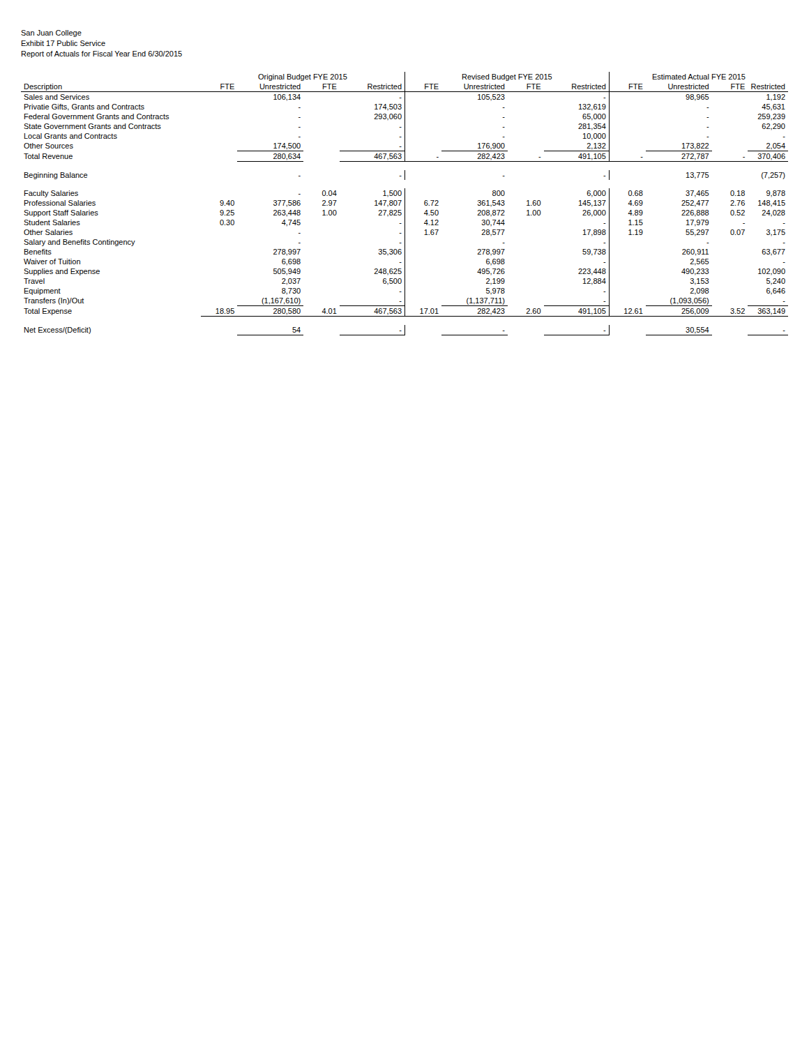San Juan College
Exhibit 17 Public Service
Report of Actuals for Fiscal Year End 6/30/2015
| | Original Budget FYE 2015 | Revised Budget FYE 2015 | Estimated Actual FYE 2015 |
| --- | --- | --- | --- |
| Description | FTE | Unrestricted | FTE | Restricted | FTE | Unrestricted | FTE | Restricted | FTE | Unrestricted | FTE | Restricted |
| Sales and Services | | 106,134 | | - | | 105,523 | | - | | 98,965 | | 1,192 |
| Privatie Gifts, Grants and Contracts | | - | | 174,503 | | - | | 132,619 | | - | | 45,631 |
| Federal Government Grants and Contracts | | - | | 293,060 | | - | | 65,000 | | - | | 259,239 |
| State Government Grants and Contracts | | - | | - | | - | | 281,354 | | - | | 62,290 |
| Local Grants and Contracts | | - | | - | | - | | 10,000 | | - | | - |
| Other Sources | | 174,500 | | - | | 176,900 | | 2,132 | | 173,822 | | 2,054 |
| Total Revenue | | 280,634 | | 467,563 | - | 282,423 | - | 491,105 | - | 272,787 | - | 370,406 |
| Beginning Balance | | - | | - | | - | | - | | 13,775 | | (7,257) |
| Faculty Salaries | | - | 0.04 | 1,500 | | 800 | | 6,000 | 0.68 | 37,465 | 0.18 | 9,878 |
| Professional Salaries | 9.40 | 377,586 | 2.97 | 147,807 | 6.72 | 361,543 | 1.60 | 145,137 | 4.69 | 252,477 | 2.76 | 148,415 |
| Support Staff Salaries | 9.25 | 263,448 | 1.00 | 27,825 | 4.50 | 208,872 | 1.00 | 26,000 | 4.89 | 226,888 | 0.52 | 24,028 |
| Student Salaries | 0.30 | 4,745 | | - | 4.12 | 30,744 | | - | 1.15 | 17,979 | - | - |
| Other Salaries | | - | | - | 1.67 | 28,577 | | 17,898 | 1.19 | 55,297 | 0.07 | 3,175 |
| Salary and Benefits Contingency | | - | | - | | - | | - | | - | | - |
| Benefits | | 278,997 | | 35,306 | | 278,997 | | 59,738 | | 260,911 | | 63,677 |
| Waiver of Tuition | | 6,698 | | - | | 6,698 | | - | | 2,565 | | - |
| Supplies and Expense | | 505,949 | | 248,625 | | 495,726 | | 223,448 | | 490,233 | | 102,090 |
| Travel | | 2,037 | | 6,500 | | 2,199 | | 12,884 | | 3,153 | | 5,240 |
| Equipment | | 8,730 | | - | | 5,978 | | - | | 2,098 | | 6,646 |
| Transfers (In)/Out | | (1,167,610) | | - | | (1,137,711) | | - | | (1,093,056) | | - |
| Total Expense | 18.95 | 280,580 | 4.01 | 467,563 | 17.01 | 282,423 | 2.60 | 491,105 | 12.61 | 256,009 | 3.52 | 363,149 |
| Net Excess/(Deficit) | | 54 | | - | | - | | - | | 30,554 | | - |